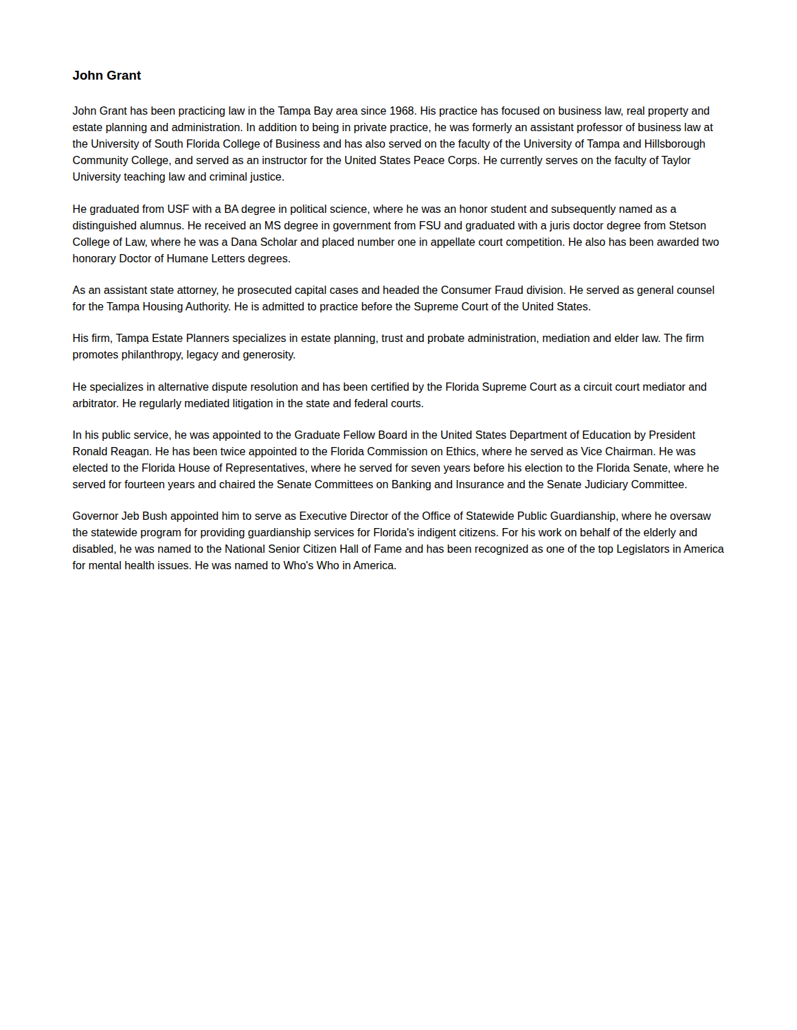John Grant
John Grant has been practicing law in the Tampa Bay area since 1968. His practice has focused on business law, real property and estate planning and administration. In addition to being in private practice, he was formerly an assistant professor of business law at the University of South Florida College of Business and has also served on the faculty of the University of Tampa and Hillsborough Community College, and served as an instructor for the United States Peace Corps. He currently serves on the faculty of Taylor University teaching law and criminal justice.
He graduated from USF with a BA degree in political science, where he was an honor student and subsequently named as a distinguished alumnus. He received an MS degree in government from FSU and graduated with a juris doctor degree from Stetson College of Law, where he was a Dana Scholar and placed number one in appellate court competition. He also has been awarded two honorary Doctor of Humane Letters degrees.
As an assistant state attorney, he prosecuted capital cases and headed the Consumer Fraud division. He served as general counsel for the Tampa Housing Authority. He is admitted to practice before the Supreme Court of the United States.
His firm, Tampa Estate Planners specializes in estate planning, trust and probate administration, mediation and elder law. The firm promotes philanthropy, legacy and generosity.
He specializes in alternative dispute resolution and has been certified by the Florida Supreme Court as a circuit court mediator and arbitrator. He regularly mediated litigation in the state and federal courts.
In his public service, he was appointed to the Graduate Fellow Board in the United States Department of Education by President Ronald Reagan. He has been twice appointed to the Florida Commission on Ethics, where he served as Vice Chairman. He was elected to the Florida House of Representatives, where he served for seven years before his election to the Florida Senate, where he served for fourteen years and chaired the Senate Committees on Banking and Insurance and the Senate Judiciary Committee.
Governor Jeb Bush appointed him to serve as Executive Director of the Office of Statewide Public Guardianship, where he oversaw the statewide program for providing guardianship services for Florida's indigent citizens. For his work on behalf of the elderly and disabled, he was named to the National Senior Citizen Hall of Fame and has been recognized as one of the top Legislators in America for mental health issues. He was named to Who's Who in America.